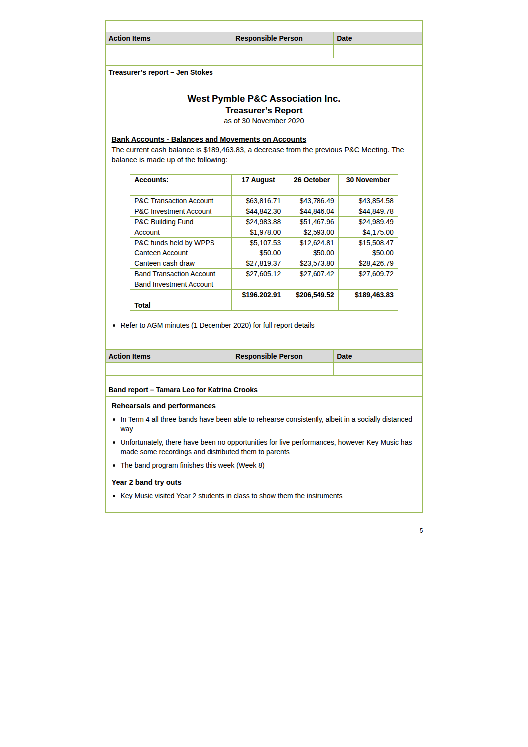| Action Items | Responsible Person | Date |
| --- | --- | --- |
Treasurer’s report – Jen Stokes
West Pymble P&C Association Inc.
Treasurer’s Report
as of 30 November 2020
Bank Accounts - Balances and Movements on Accounts
The current cash balance is $189,463.83, a decrease from the previous P&C Meeting. The balance is made up of the following:
| Accounts: | 17 August | 26 October | 30 November |
| --- | --- | --- | --- |
| P&C Transaction Account | $63,816.71 | $43,786.49 | $43,854.58 |
| P&C Investment Account | $44,842.30 | $44,846.04 | $44,849.78 |
| P&C Building Fund | $24,983.88 | $51,467.96 | $24,989.49 |
| Account | $1,978.00 | $2,593.00 | $4,175.00 |
| P&C funds held by WPPS | $5,107.53 | $12,624.81 | $15,508.47 |
| Canteen Account | $50.00 | $50.00 | $50.00 |
| Canteen cash draw | $27,819.37 | $23,573.80 | $28,426.79 |
| Band Transaction Account | $27,605.12 | $27,607.42 | $27,609.72 |
| Band Investment Account | | | |
| | $196.202.91 | $206,549.52 | $189,463.83 |
| Total | | | |
Refer to AGM minutes (1 December 2020) for full report details
| Action Items | Responsible Person | Date |
| --- | --- | --- |
Band report – Tamara Leo for Katrina Crooks
Rehearsals and performances
In Term 4 all three bands have been able to rehearse consistently, albeit in a socially distanced way
Unfortunately, there have been no opportunities for live performances, however Key Music has made some recordings and distributed them to parents
The band program finishes this week (Week 8)
Year 2 band try outs
Key Music visited Year 2 students in class to show them the instruments
5